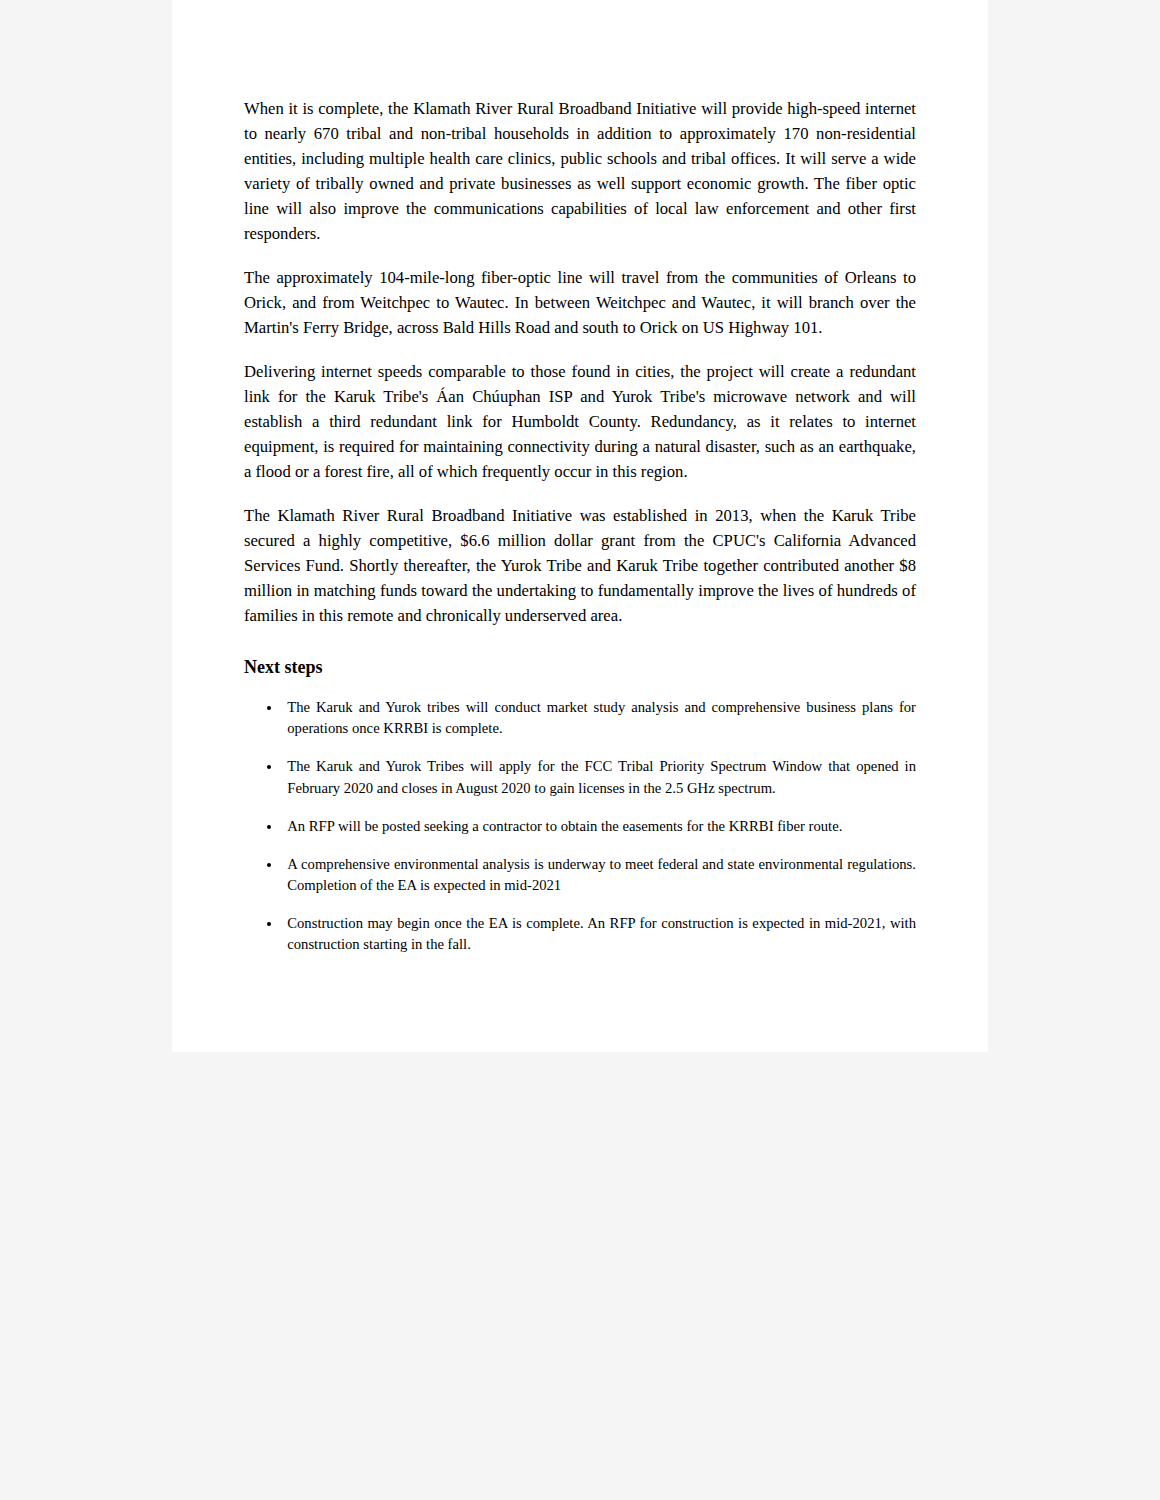When it is complete, the Klamath River Rural Broadband Initiative will provide high-speed internet to nearly 670 tribal and non-tribal households in addition to approximately 170 non-residential entities, including multiple health care clinics, public schools and tribal offices. It will serve a wide variety of tribally owned and private businesses as well support economic growth. The fiber optic line will also improve the communications capabilities of local law enforcement and other first responders.
The approximately 104-mile-long fiber-optic line will travel from the communities of Orleans to Orick, and from Weitchpec to Wautec. In between Weitchpec and Wautec, it will branch over the Martin's Ferry Bridge, across Bald Hills Road and south to Orick on US Highway 101.
Delivering internet speeds comparable to those found in cities, the project will create a redundant link for the Karuk Tribe's Áan Chúuphan ISP and Yurok Tribe's microwave network and will establish a third redundant link for Humboldt County. Redundancy, as it relates to internet equipment, is required for maintaining connectivity during a natural disaster, such as an earthquake, a flood or a forest fire, all of which frequently occur in this region.
The Klamath River Rural Broadband Initiative was established in 2013, when the Karuk Tribe secured a highly competitive, $6.6 million dollar grant from the CPUC's California Advanced Services Fund. Shortly thereafter, the Yurok Tribe and Karuk Tribe together contributed another $8 million in matching funds toward the undertaking to fundamentally improve the lives of hundreds of families in this remote and chronically underserved area.
Next steps
The Karuk and Yurok tribes will conduct market study analysis and comprehensive business plans for operations once KRRBI is complete.
The Karuk and Yurok Tribes will apply for the FCC Tribal Priority Spectrum Window that opened in February 2020 and closes in August 2020 to gain licenses in the 2.5 GHz spectrum.
An RFP will be posted seeking a contractor to obtain the easements for the KRRBI fiber route.
A comprehensive environmental analysis is underway to meet federal and state environmental regulations. Completion of the EA is expected in mid-2021
Construction may begin once the EA is complete. An RFP for construction is expected in mid-2021, with construction starting in the fall.